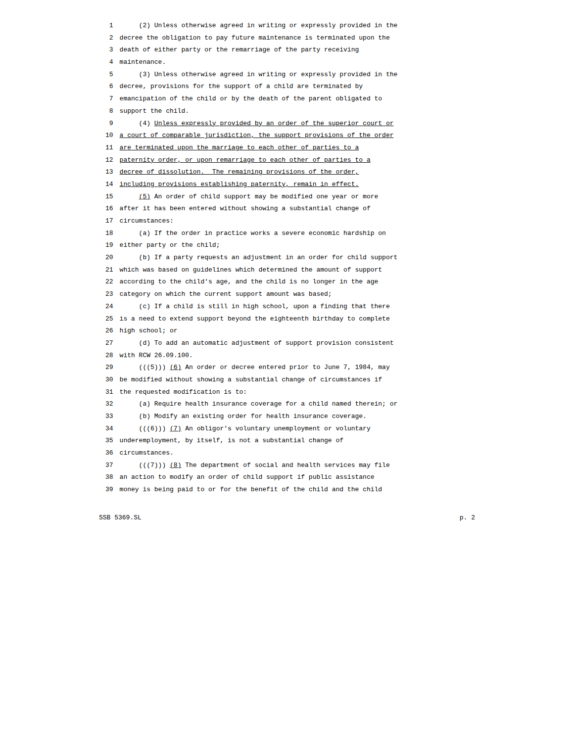(2) Unless otherwise agreed in writing or expressly provided in the
decree the obligation to pay future maintenance is terminated upon the
death of either party or the remarriage of the party receiving
maintenance.
(3) Unless otherwise agreed in writing or expressly provided in the
decree, provisions for the support of a child are terminated by
emancipation of the child or by the death of the parent obligated to
support the child.
(4) Unless expressly provided by an order of the superior court or
a court of comparable jurisdiction, the support provisions of the order
are terminated upon the marriage to each other of parties to a
paternity order, or upon remarriage to each other of parties to a
decree of dissolution. The remaining provisions of the order,
including provisions establishing paternity, remain in effect.
(5) An order of child support may be modified one year or more
after it has been entered without showing a substantial change of
circumstances:
(a) If the order in practice works a severe economic hardship on
either party or the child;
(b) If a party requests an adjustment in an order for child support
which was based on guidelines which determined the amount of support
according to the child's age, and the child is no longer in the age
category on which the current support amount was based;
(c) If a child is still in high school, upon a finding that there
is a need to extend support beyond the eighteenth birthday to complete
high school; or
(d) To add an automatic adjustment of support provision consistent
with RCW 26.09.100.
(((5))) (6) An order or decree entered prior to June 7, 1984, may
be modified without showing a substantial change of circumstances if
the requested modification is to:
(a) Require health insurance coverage for a child named therein; or
(b) Modify an existing order for health insurance coverage.
(((6))) (7) An obligor's voluntary unemployment or voluntary
underemployment, by itself, is not a substantial change of
circumstances.
(((7))) (8) The department of social and health services may file
an action to modify an order of child support if public assistance
money is being paid to or for the benefit of the child and the child
SSB 5369.SL p. 2